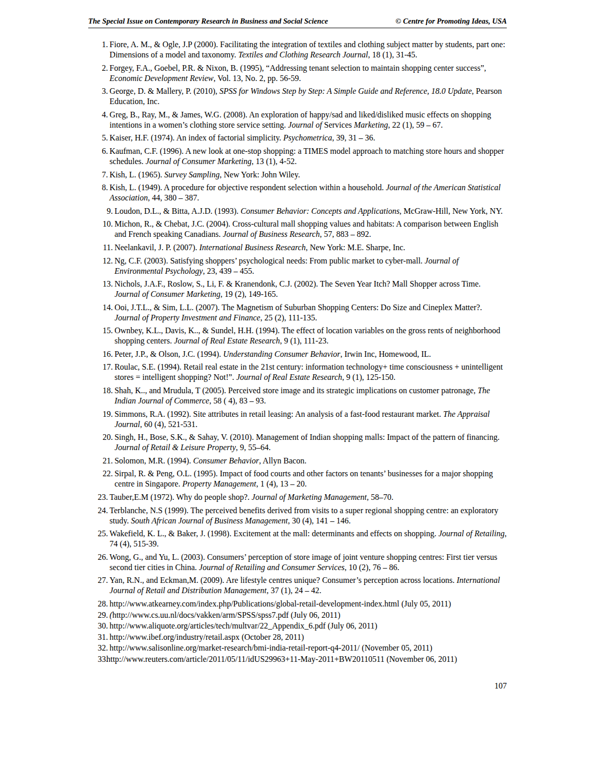The Special Issue on Contemporary Research in Business and Social Science © Centre for Promoting Ideas, USA
Fiore, A. M., & Ogle, J.P (2000). Facilitating the integration of textiles and clothing subject matter by students, part one: Dimensions of a model and taxonomy. Textiles and Clothing Research Journal, 18 (1), 31-45.
Forgey, F.A., Goebel, P.R. & Nixon, B. (1995), “Addressing tenant selection to maintain shopping center success”, Economic Development Review, Vol. 13, No. 2, pp. 56-59.
George, D. & Mallery, P. (2010), SPSS for Windows Step by Step: A Simple Guide and Reference, 18.0 Update, Pearson Education, Inc.
Greg, B., Ray, M., & James, W.G. (2008). An exploration of happy/sad and liked/disliked music effects on shopping intentions in a women’s clothing store service setting. Journal of Services Marketing, 22 (1), 59 – 67.
Kaiser, H.F. (1974). An index of factorial simplicity. Psychometrica, 39, 31 – 36.
Kaufman, C.F. (1996). A new look at one-stop shopping: a TIMES model approach to matching store hours and shopper schedules. Journal of Consumer Marketing, 13 (1), 4-52.
Kish, L. (1965). Survey Sampling, New York: John Wiley.
Kish, L. (1949). A procedure for objective respondent selection within a household. Journal of the American Statistical Association, 44, 380 – 387.
Loudon, D.L., & Bitta, A.J.D. (1993). Consumer Behavior: Concepts and Applications, McGraw-Hill, New York, NY.
Michon, R., & Chebat, J.C. (2004). Cross-cultural mall shopping values and habitats: A comparison between English and French speaking Canadians. Journal of Business Research, 57, 883 – 892.
Neelankavil, J. P. (2007). International Business Research, New York: M.E. Sharpe, Inc.
Ng, C.F. (2003). Satisfying shoppers’ psychological needs: From public market to cyber-mall. Journal of Environmental Psychology, 23, 439 – 455.
Nichols, J.A.F., Roslow, S., Li, F. & Kranendonk, C.J. (2002). The Seven Year Itch? Mall Shopper across Time. Journal of Consumer Marketing, 19 (2), 149-165.
Ooi, J.T.L., & Sim, L.L. (2007). The Magnetism of Suburban Shopping Centers: Do Size and Cineplex Matter?. Journal of Property Investment and Finance, 25 (2), 111-135.
Ownbey, K.L., Davis, K.., & Sundel, H.H. (1994). The effect of location variables on the gross rents of neighborhood shopping centers. Journal of Real Estate Research, 9 (1), 111-23.
Peter, J.P., & Olson, J.C. (1994). Understanding Consumer Behavior, Irwin Inc, Homewood, IL.
Roulac, S.E. (1994). Retail real estate in the 21st century: information technology+ time consciousness + unintelligent stores = intelligent shopping? Not!”. Journal of Real Estate Research, 9 (1), 125-150.
Shah, K.., and Mrudula, T (2005). Perceived store image and its strategic implications on customer patronage, The Indian Journal of Commerce, 58 ( 4), 83 – 93.
Simmons, R.A. (1992). Site attributes in retail leasing: An analysis of a fast-food restaurant market. The Appraisal Journal, 60 (4), 521-531.
Singh, H., Bose, S.K., & Sahay, V. (2010). Management of Indian shopping malls: Impact of the pattern of financing. Journal of Retail & Leisure Property, 9, 55–64.
Solomon, M.R. (1994). Consumer Behavior, Allyn Bacon.
Sirpal, R. & Peng, O.L. (1995). Impact of food courts and other factors on tenants’ businesses for a major shopping centre in Singapore. Property Management, 1 (4), 13 – 20.
Tauber,E.M (1972). Why do people shop?. Journal of Marketing Management, 58–70.
Terblanche, N.S (1999). The perceived benefits derived from visits to a super regional shopping centre: an exploratory study. South African Journal of Business Management, 30 (4), 141 – 146.
Wakefield, K. L., & Baker, J. (1998). Excitement at the mall: determinants and effects on shopping. Journal of Retailing, 74 (4), 515-39.
Wong, G., and Yu, L. (2003). Consumers’ perception of store image of joint venture shopping centres: First tier versus second tier cities in China. Journal of Retailing and Consumer Services, 10 (2), 76 – 86.
Yan, R.N., and Eckman,M. (2009). Are lifestyle centres unique? Consumer’s perception across locations. International Journal of Retail and Distribution Management, 37 (1), 24 – 42.
http://www.atkearney.com/index.php/Publications/global-retail-development-index.html (July 05, 2011)
(http://www.cs.uu.nl/docs/vakken/arm/SPSS/spss7.pdf (July 06, 2011)
http://www.aliquote.org/articles/tech/multvar/22_Appendix_6.pdf (July 06, 2011)
http://www.ibef.org/industry/retail.aspx (October 28, 2011)
http://www.salisonline.org/market-research/bmi-india-retail-report-q4-2011/ (November 05, 2011)
http://www.reuters.com/article/2011/05/11/idUS29963+11-May-2011+BW20110511 (November 06, 2011)
107